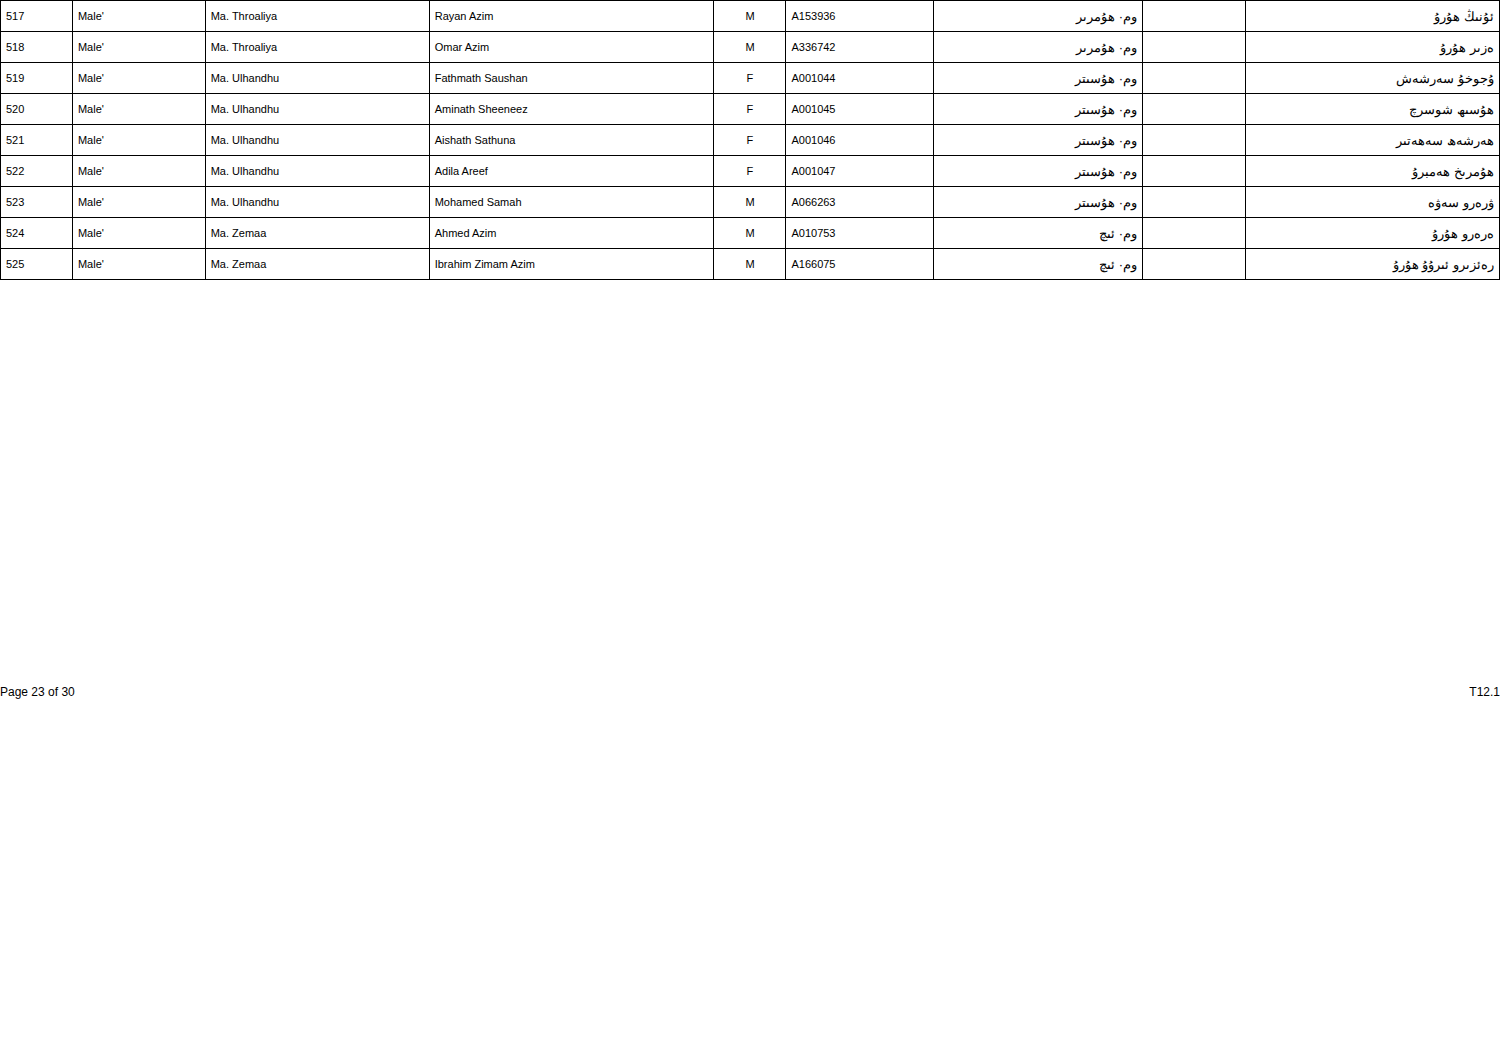| 517 | Male' | Ma. Throaliya | Rayan Azim | M | A153936 | وم· ھۇمرىر | | ئۇنىڭ ھۇرۇ |
| 518 | Male' | Ma. Throaliya | Omar Azim | M | A336742 | وم· ھۇمرىر | | ەزىر ھۇرۇ |
| 519 | Male' | Ma. Ulhandhu | Fathmath Saushan | F | A001044 | وم· ھۇسىتر | | ۇجوخۇ سەرشەش |
| 520 | Male' | Ma. Ulhandhu | Aminath Sheeneez | F | A001045 | وم· ھۇسىتر | | ھۇسىھ شوسرچ |
| 521 | Male' | Ma. Ulhandhu | Aishath Sathuna | F | A001046 | وم· ھۇسىتر | | ھەرشەھ سەھەتىر |
| 522 | Male' | Ma. Ulhandhu | Adila Areef | F | A001047 | وم· ھۇسىتر | | ھۇمرىخ ھەمبرۇ |
| 523 | Male' | Ma. Ulhandhu | Mohamed Samah | M | A066263 | وم· ھۇسىتر | | ۋرەرو سەۋە |
| 524 | Male' | Ma. Zemaa | Ahmed Azim | M | A010753 | وم· ئىچ | | ەرەرو ھۇرۇ |
| 525 | Male' | Ma. Zemaa | Ibrahim Zimam Azim | M | A166075 | وم· ئىچ | | رەئزىرو ئىرۇۇ ھۇرۇ |
Page 23 of 30
T12.1